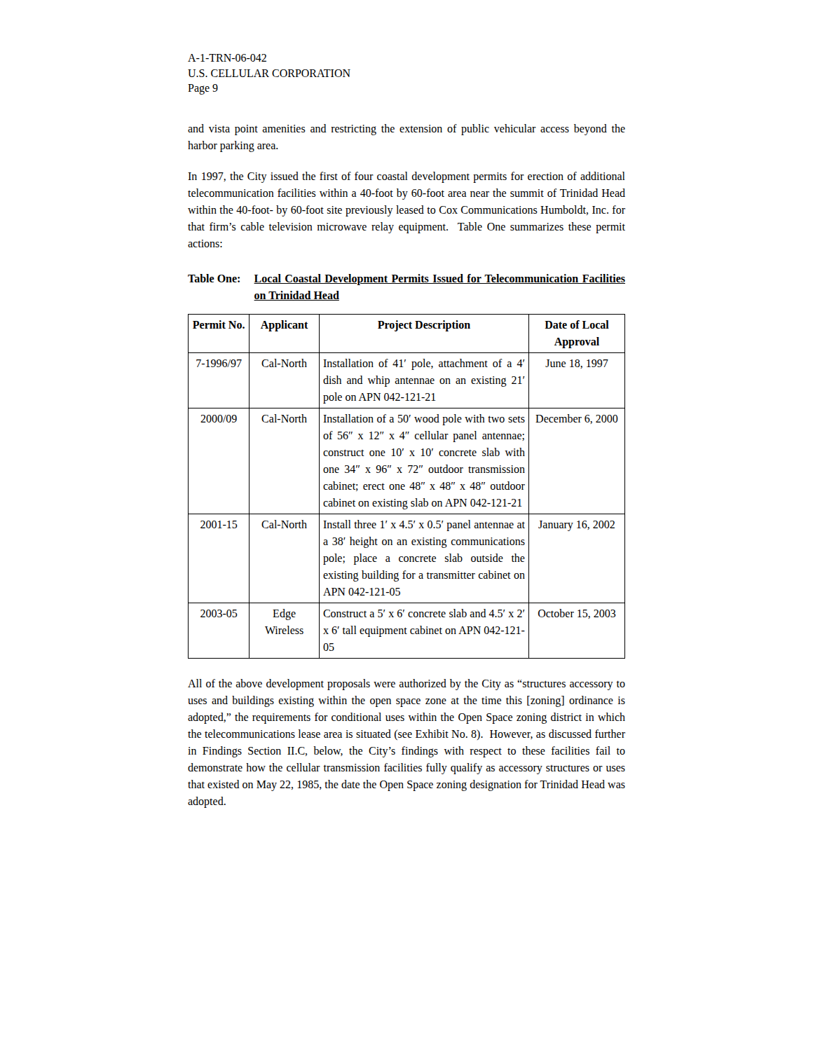A-1-TRN-06-042
U.S. CELLULAR CORPORATION
Page 9
and vista point amenities and restricting the extension of public vehicular access beyond the harbor parking area.
In 1997, the City issued the first of four coastal development permits for erection of additional telecommunication facilities within a 40-foot by 60-foot area near the summit of Trinidad Head within the 40-foot- by 60-foot site previously leased to Cox Communications Humboldt, Inc. for that firm’s cable television microwave relay equipment. Table One summarizes these permit actions:
Table One: Local Coastal Development Permits Issued for Telecommunication Facilities on Trinidad Head
| Permit No. | Applicant | Project Description | Date of Local Approval |
| --- | --- | --- | --- |
| 7-1996/97 | Cal-North | Installation of 41′ pole, attachment of a 4′ dish and whip antennae on an existing 21′ pole on APN 042-121-21 | June 18, 1997 |
| 2000/09 | Cal-North | Installation of a 50′ wood pole with two sets of 56″ x 12″ x 4″ cellular panel antennae; construct one 10′ x 10′ concrete slab with one 34″ x 96″ x 72″ outdoor transmission cabinet; erect one 48″ x 48″ x 48″ outdoor cabinet on existing slab on APN 042-121-21 | December 6, 2000 |
| 2001-15 | Cal-North | Install three 1′ x 4.5′ x 0.5′ panel antennae at a 38′ height on an existing communications pole; place a concrete slab outside the existing building for a transmitter cabinet on APN 042-121-05 | January 16, 2002 |
| 2003-05 | Edge Wireless | Construct a 5′ x 6′ concrete slab and 4.5′ x 2′ x 6′ tall equipment cabinet on APN 042-121-05 | October 15, 2003 |
All of the above development proposals were authorized by the City as “structures accessory to uses and buildings existing within the open space zone at the time this [zoning] ordinance is adopted,” the requirements for conditional uses within the Open Space zoning district in which the telecommunications lease area is situated (see Exhibit No. 8). However, as discussed further in Findings Section II.C, below, the City’s findings with respect to these facilities fail to demonstrate how the cellular transmission facilities fully qualify as accessory structures or uses that existed on May 22, 1985, the date the Open Space zoning designation for Trinidad Head was adopted.